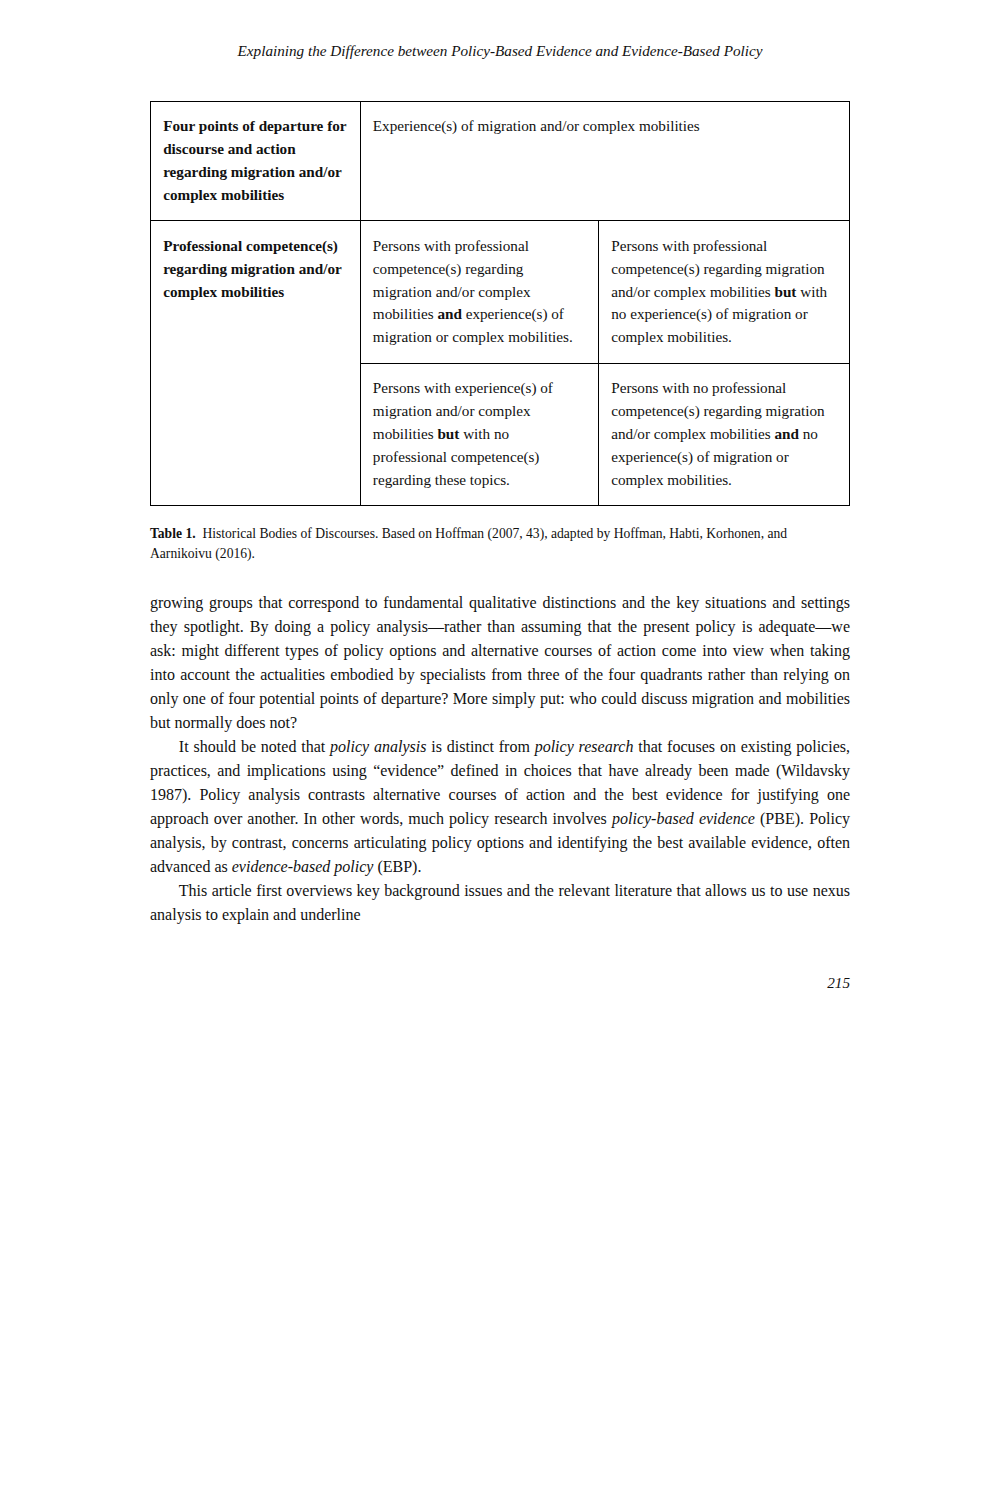Explaining the Difference between Policy-Based Evidence and Evidence-Based Policy
| Four points of departure for discourse and action regarding migration and/or complex mobilities | Experience(s) of migration and/or complex mobilities |
| Professional competence(s) regarding migration and/or complex mobilities | Persons with professional competence(s) regarding migration and/or complex mobilities and experience(s) of migration or complex mobilities. | Persons with professional competence(s) regarding migration and/or complex mobilities but with no experience(s) of migration or complex mobilities. |
| Persons with experience(s) of migration and/or complex mobilities but with no professional competence(s) regarding these topics. | Persons with no professional competence(s) regarding migration and/or complex mobilities and no experience(s) of migration or complex mobilities. |
Table 1. Historical Bodies of Discourses. Based on Hoffman (2007, 43), adapted by Hoffman, Habti, Korhonen, and Aarnikoivu (2016).
growing groups that correspond to fundamental qualitative distinctions and the key situations and settings they spotlight. By doing a policy analysis—rather than assuming that the present policy is adequate—we ask: might different types of policy options and alternative courses of action come into view when taking into account the actualities embodied by specialists from three of the four quadrants rather than relying on only one of four potential points of departure? More simply put: who could discuss migration and mobilities but normally does not?
It should be noted that policy analysis is distinct from policy research that focuses on existing policies, practices, and implications using “evidence” defined in choices that have already been made (Wildavsky 1987). Policy analysis contrasts alternative courses of action and the best evidence for justifying one approach over another. In other words, much policy research involves policy-based evidence (PBE). Policy analysis, by contrast, concerns articulating policy options and identifying the best available evidence, often advanced as evidence-based policy (EBP).
This article first overviews key background issues and the relevant literature that allows us to use nexus analysis to explain and underline
215